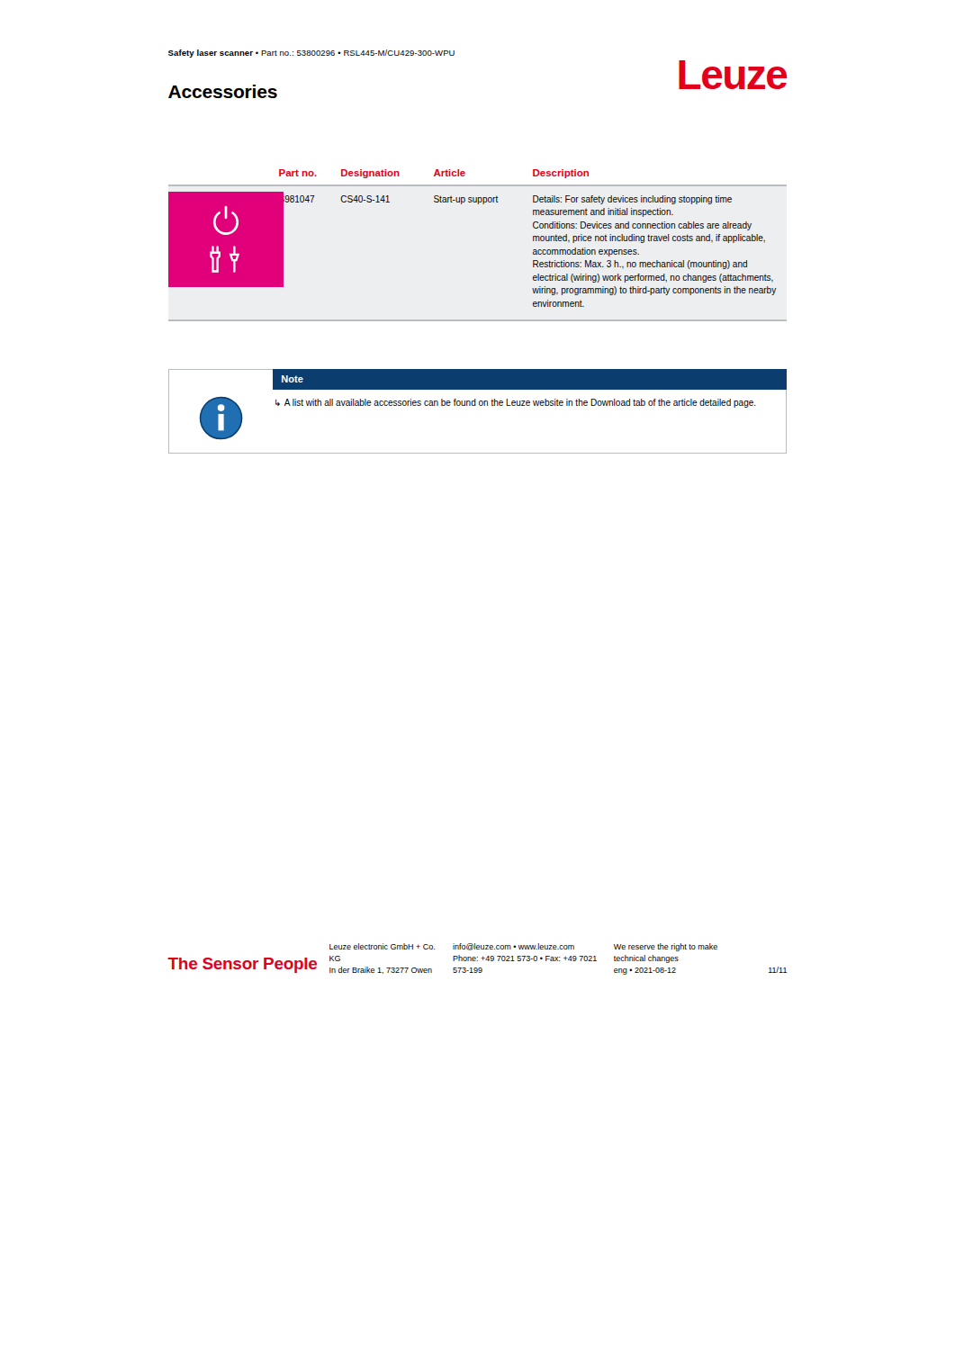Safety laser scanner • Part no.: 53800296 • RSL445-M/CU429-300-WPU
Accessories
Leuze
| | Part no. | Designation | Article | Description |
| --- | --- | --- | --- | --- |
| | S981047 | CS40-S-141 | Start-up support | Details: For safety devices including stopping time measurement and initial inspection. Conditions: Devices and connection cables are already mounted, price not including travel costs and, if applicable, accommodation expenses. Restrictions: Max. 3 h., no mechanical (mounting) and electrical (wiring) work performed, no changes (attachments, wiring, programming) to third-party components in the nearby environment. |
| | Note |
| | ↳ A list with all available accessories can be found on the Leuze website in the Download tab of the article detailed page. |
| The Sensor People | Leuze electronic GmbH + Co. KG In der Braike 1, 73277 Owen | info@leuze.com • www.leuze.com Phone: +49 7021 573-0 • Fax: +49 7021 573-199 | We reserve the right to make technical changes eng • 2021-08-12 | 11/11 |